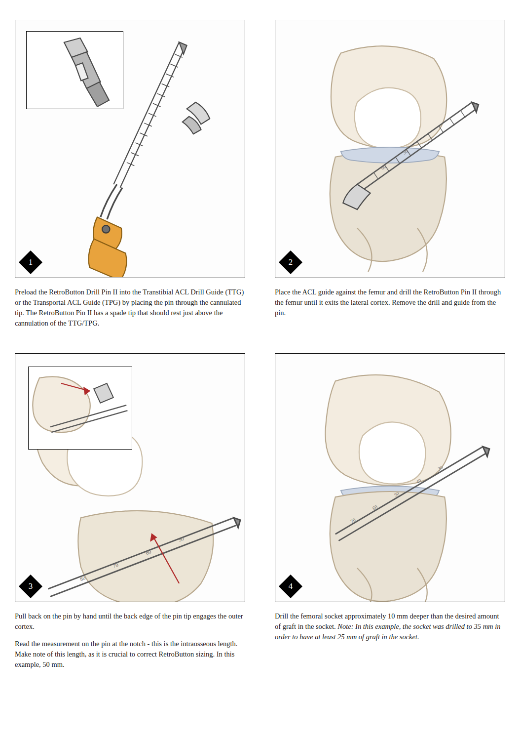1
Preload the RetroButton Drill Pin II into the Transtibial ACL Drill Guide (TTG) or the Transportal ACL Guide (TPG) by placing the pin through the cannulated tip. The RetroButton Pin II has a spade tip that should rest just above the cannulation of the TTG/TPG.
50 60
2
Place the ACL guide against the femur and drill the RetroButton Pin II through the femur until it exits the lateral cortex. Remove the drill and guide from the pin.
50 60 70 80
3
Pull back on the pin by hand until the back edge of the pin tip engages the outer cortex.
Read the measurement on the pin at the notch - this is the intraosseous length. Make note of this length, as it is crucial to correct RetroButton sizing. In this example, 50 mm.
30 40 50 60 70
4
Drill the femoral socket approximately 10 mm deeper than the desired amount of graft in the socket. Note: In this example, the socket was drilled to 35 mm in order to have at least 25 mm of graft in the socket.